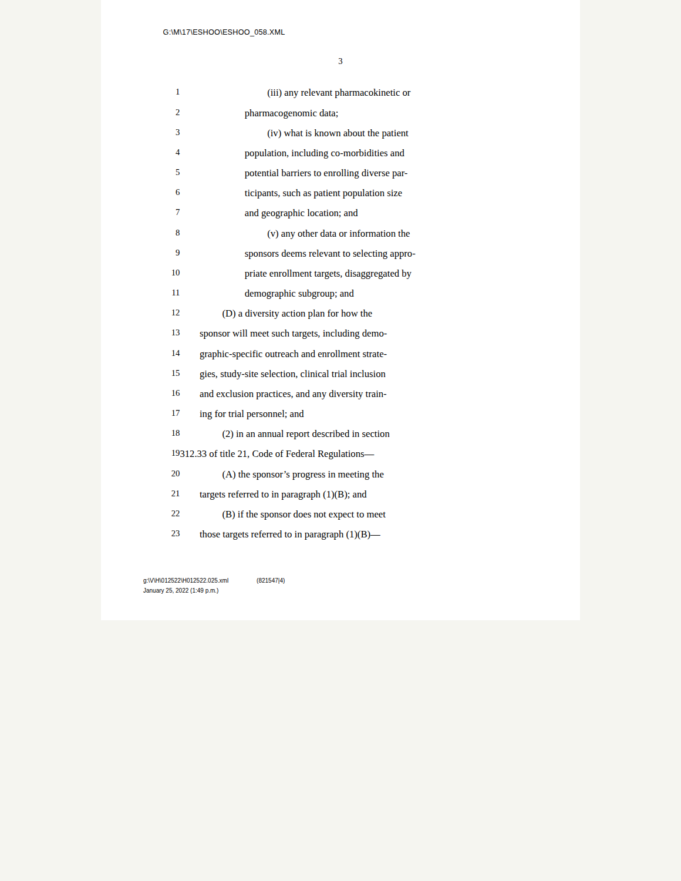G:\M\17\ESHOO\ESHOO_058.XML
3
| 1 | (iii) any relevant pharmacokinetic or |
| 2 | pharmacogenomic data; |
| 3 | (iv) what is known about the patient |
| 4 | population, including co-morbidities and |
| 5 | potential barriers to enrolling diverse par- |
| 6 | ticipants, such as patient population size |
| 7 | and geographic location; and |
| 8 | (v) any other data or information the |
| 9 | sponsors deems relevant to selecting appro- |
| 10 | priate enrollment targets, disaggregated by |
| 11 | demographic subgroup; and |
| 12 | (D) a diversity action plan for how the |
| 13 | sponsor will meet such targets, including demo- |
| 14 | graphic-specific outreach and enrollment strate- |
| 15 | gies, study-site selection, clinical trial inclusion |
| 16 | and exclusion practices, and any diversity train- |
| 17 | ing for trial personnel; and |
| 18 | (2) in an annual report described in section |
| 19 | 312.33 of title 21, Code of Federal Regulations— |
| 20 | (A) the sponsor’s progress in meeting the |
| 21 | targets referred to in paragraph (1)(B); and |
| 22 | (B) if the sponsor does not expect to meet |
| 23 | those targets referred to in paragraph (1)(B)— |
g:\V\H\012522\H012522.025.xml (821547|4)
January 25, 2022 (1:49 p.m.)